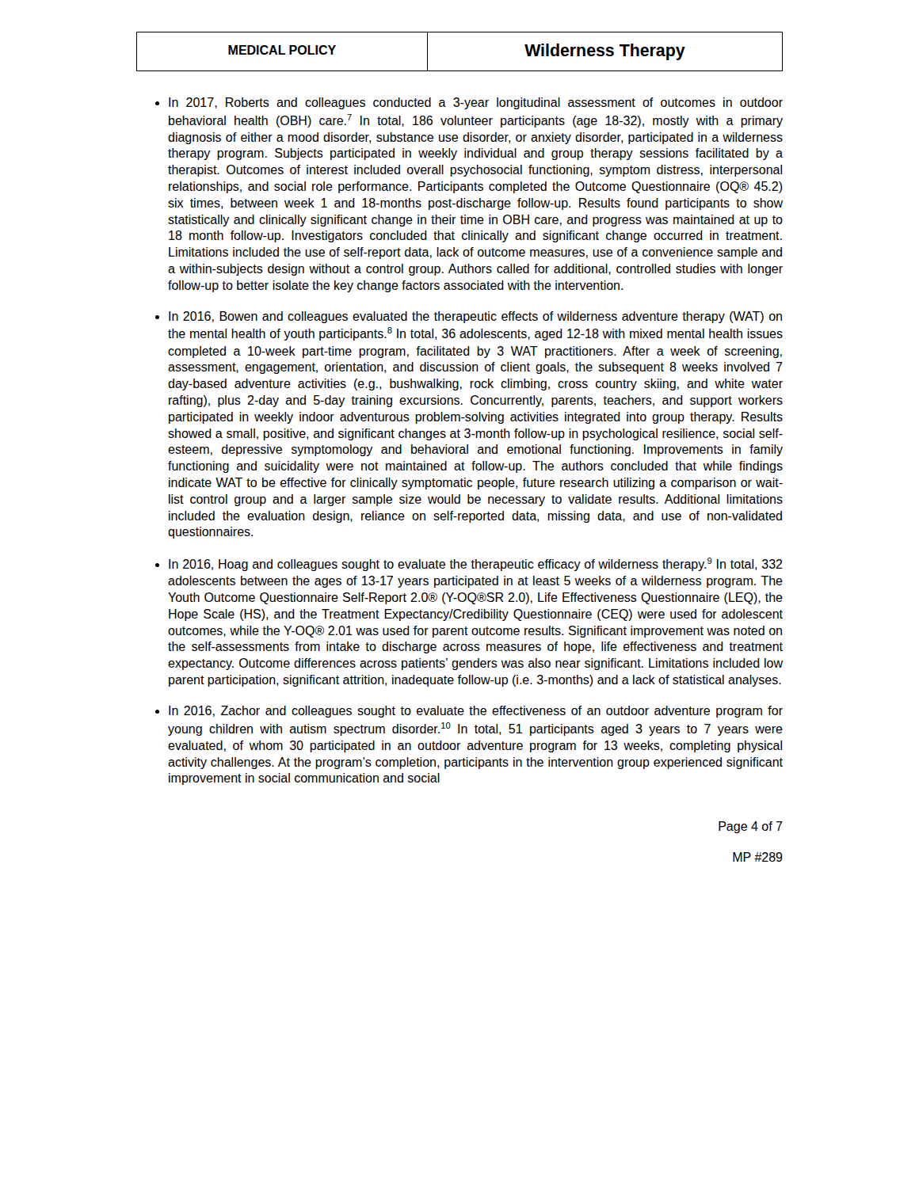| MEDICAL POLICY | Wilderness Therapy |
In 2017, Roberts and colleagues conducted a 3-year longitudinal assessment of outcomes in outdoor behavioral health (OBH) care.7 In total, 186 volunteer participants (age 18-32), mostly with a primary diagnosis of either a mood disorder, substance use disorder, or anxiety disorder, participated in a wilderness therapy program. Subjects participated in weekly individual and group therapy sessions facilitated by a therapist. Outcomes of interest included overall psychosocial functioning, symptom distress, interpersonal relationships, and social role performance. Participants completed the Outcome Questionnaire (OQ® 45.2) six times, between week 1 and 18-months post-discharge follow-up. Results found participants to show statistically and clinically significant change in their time in OBH care, and progress was maintained at up to 18 month follow-up. Investigators concluded that clinically and significant change occurred in treatment. Limitations included the use of self-report data, lack of outcome measures, use of a convenience sample and a within-subjects design without a control group. Authors called for additional, controlled studies with longer follow-up to better isolate the key change factors associated with the intervention.
In 2016, Bowen and colleagues evaluated the therapeutic effects of wilderness adventure therapy (WAT) on the mental health of youth participants.8 In total, 36 adolescents, aged 12-18 with mixed mental health issues completed a 10-week part-time program, facilitated by 3 WAT practitioners. After a week of screening, assessment, engagement, orientation, and discussion of client goals, the subsequent 8 weeks involved 7 day-based adventure activities (e.g., bushwalking, rock climbing, cross country skiing, and white water rafting), plus 2-day and 5-day training excursions. Concurrently, parents, teachers, and support workers participated in weekly indoor adventurous problem-solving activities integrated into group therapy. Results showed a small, positive, and significant changes at 3-month follow-up in psychological resilience, social self-esteem, depressive symptomology and behavioral and emotional functioning. Improvements in family functioning and suicidality were not maintained at follow-up. The authors concluded that while findings indicate WAT to be effective for clinically symptomatic people, future research utilizing a comparison or wait-list control group and a larger sample size would be necessary to validate results. Additional limitations included the evaluation design, reliance on self-reported data, missing data, and use of non-validated questionnaires.
In 2016, Hoag and colleagues sought to evaluate the therapeutic efficacy of wilderness therapy.9 In total, 332 adolescents between the ages of 13-17 years participated in at least 5 weeks of a wilderness program. The Youth Outcome Questionnaire Self-Report 2.0® (Y-OQ®SR 2.0), Life Effectiveness Questionnaire (LEQ), the Hope Scale (HS), and the Treatment Expectancy/Credibility Questionnaire (CEQ) were used for adolescent outcomes, while the Y-OQ® 2.01 was used for parent outcome results. Significant improvement was noted on the self-assessments from intake to discharge across measures of hope, life effectiveness and treatment expectancy. Outcome differences across patients’ genders was also near significant. Limitations included low parent participation, significant attrition, inadequate follow-up (i.e. 3-months) and a lack of statistical analyses.
In 2016, Zachor and colleagues sought to evaluate the effectiveness of an outdoor adventure program for young children with autism spectrum disorder.10 In total, 51 participants aged 3 years to 7 years were evaluated, of whom 30 participated in an outdoor adventure program for 13 weeks, completing physical activity challenges. At the program’s completion, participants in the intervention group experienced significant improvement in social communication and social
Page 4 of 7
MP #289